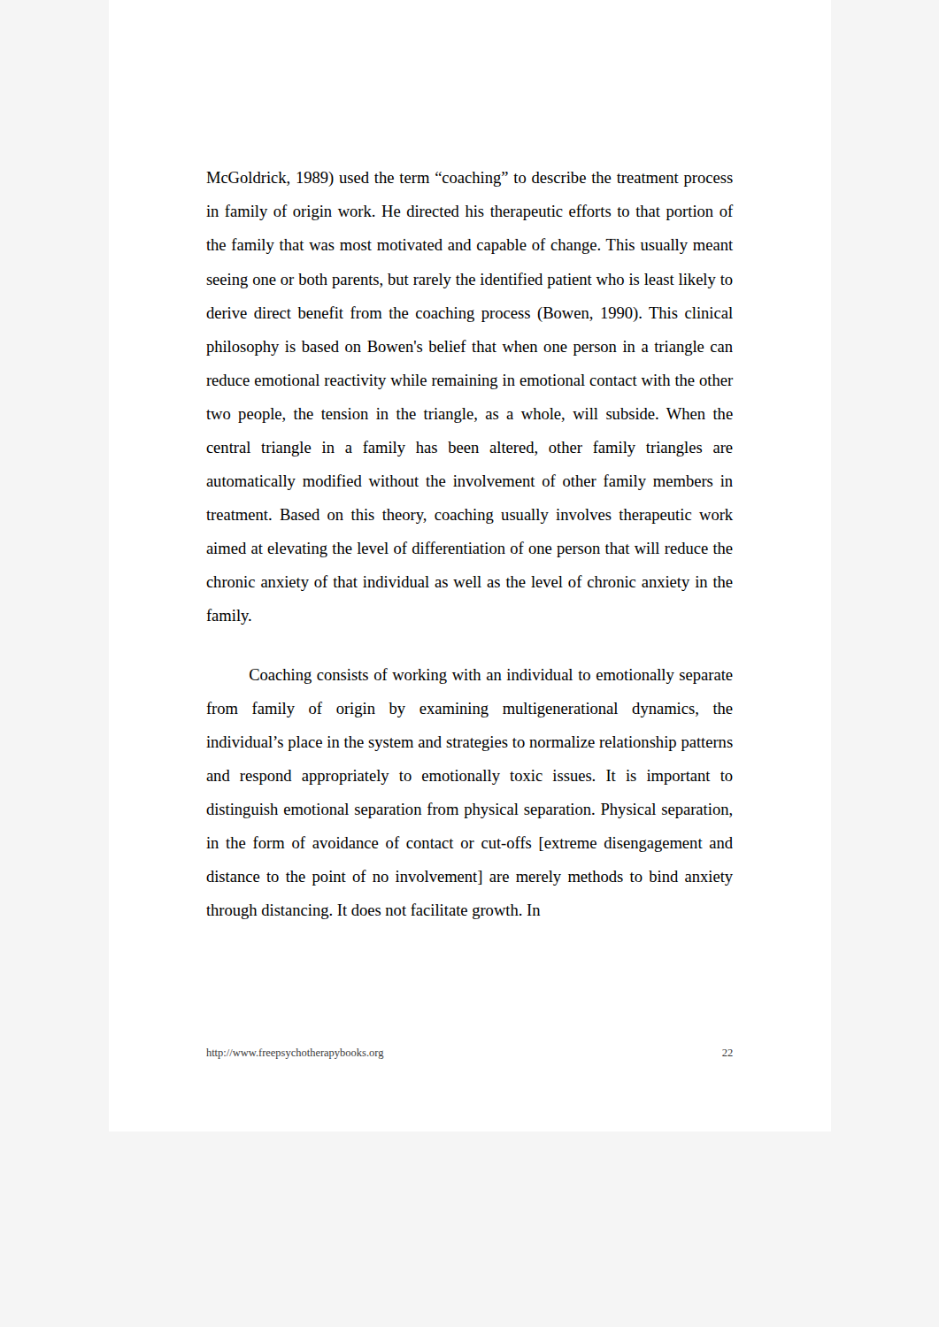McGoldrick, 1989) used the term “coaching” to describe the treatment process in family of origin work. He directed his therapeutic efforts to that portion of the family that was most motivated and capable of change. This usually meant seeing one or both parents, but rarely the identified patient who is least likely to derive direct benefit from the coaching process (Bowen, 1990). This clinical philosophy is based on Bowen's belief that when one person in a triangle can reduce emotional reactivity while remaining in emotional contact with the other two people, the tension in the triangle, as a whole, will subside. When the central triangle in a family has been altered, other family triangles are automatically modified without the involvement of other family members in treatment. Based on this theory, coaching usually involves therapeutic work aimed at elevating the level of differentiation of one person that will reduce the chronic anxiety of that individual as well as the level of chronic anxiety in the family.
Coaching consists of working with an individual to emotionally separate from family of origin by examining multigenerational dynamics, the individual’s place in the system and strategies to normalize relationship patterns and respond appropriately to emotionally toxic issues. It is important to distinguish emotional separation from physical separation. Physical separation, in the form of avoidance of contact or cut-offs [extreme disengagement and distance to the point of no involvement] are merely methods to bind anxiety through distancing. It does not facilitate growth. In
http://www.freepsychotherapybooks.org 22